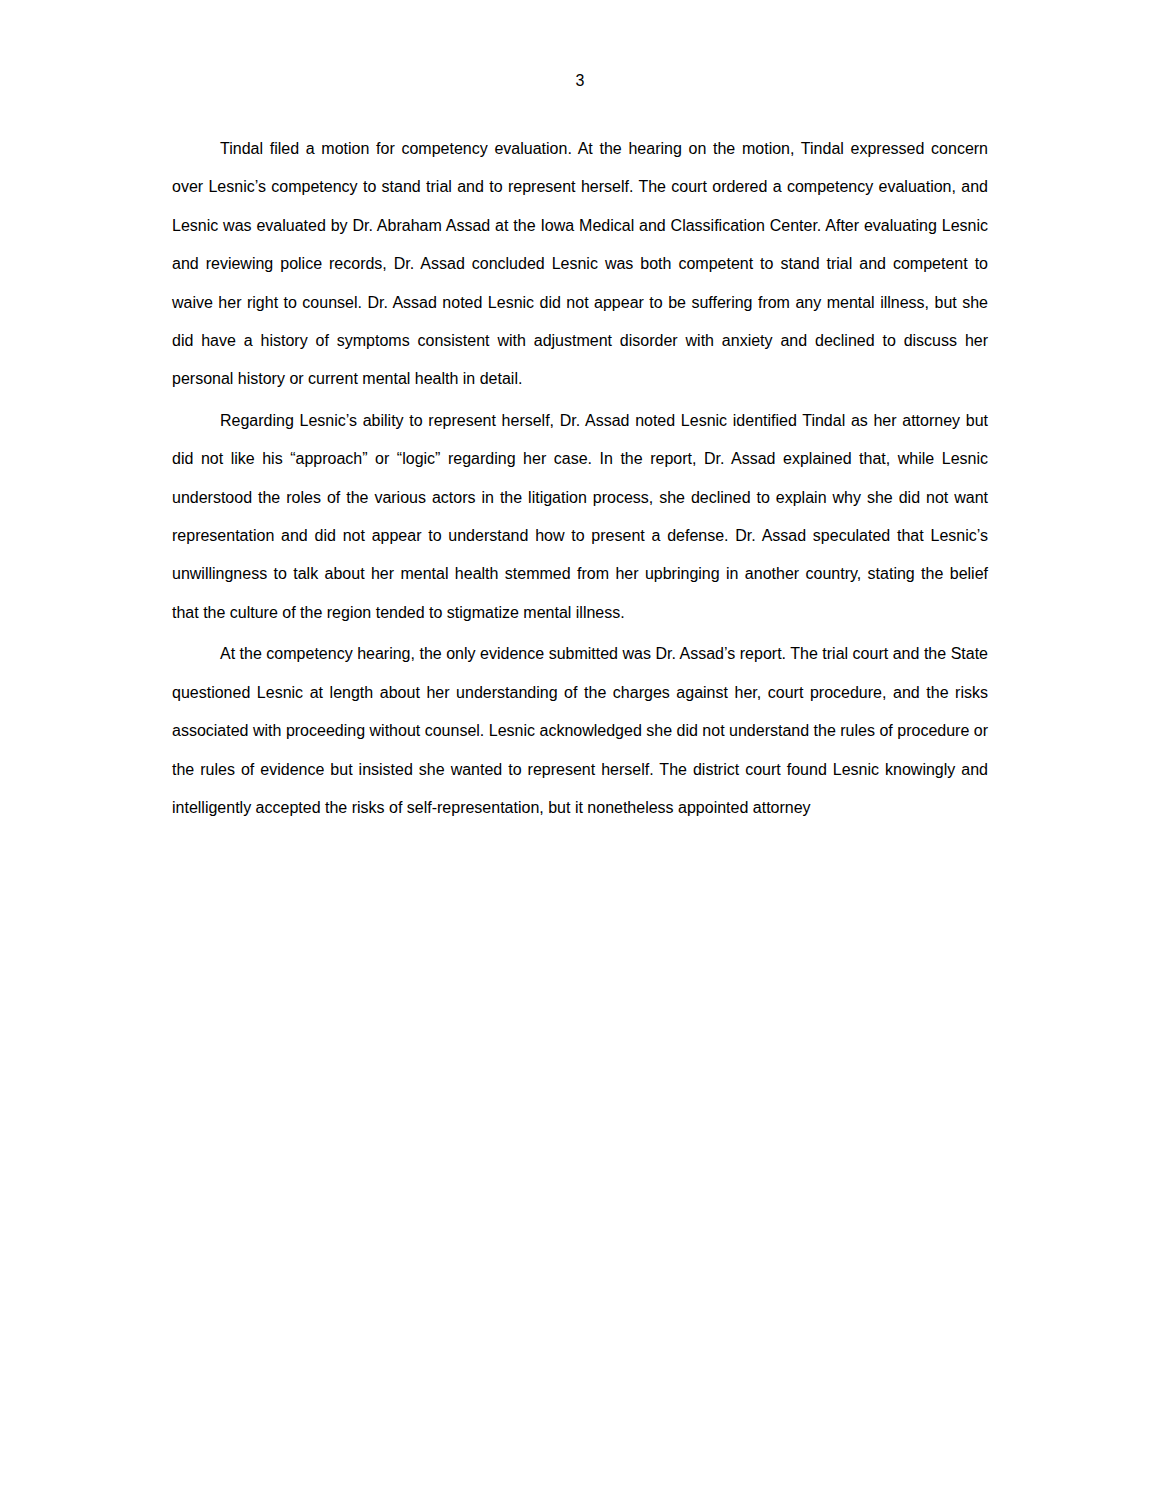3
Tindal filed a motion for competency evaluation. At the hearing on the motion, Tindal expressed concern over Lesnic’s competency to stand trial and to represent herself. The court ordered a competency evaluation, and Lesnic was evaluated by Dr. Abraham Assad at the Iowa Medical and Classification Center. After evaluating Lesnic and reviewing police records, Dr. Assad concluded Lesnic was both competent to stand trial and competent to waive her right to counsel. Dr. Assad noted Lesnic did not appear to be suffering from any mental illness, but she did have a history of symptoms consistent with adjustment disorder with anxiety and declined to discuss her personal history or current mental health in detail.
Regarding Lesnic’s ability to represent herself, Dr. Assad noted Lesnic identified Tindal as her attorney but did not like his “approach” or “logic” regarding her case. In the report, Dr. Assad explained that, while Lesnic understood the roles of the various actors in the litigation process, she declined to explain why she did not want representation and did not appear to understand how to present a defense. Dr. Assad speculated that Lesnic’s unwillingness to talk about her mental health stemmed from her upbringing in another country, stating the belief that the culture of the region tended to stigmatize mental illness.
At the competency hearing, the only evidence submitted was Dr. Assad’s report. The trial court and the State questioned Lesnic at length about her understanding of the charges against her, court procedure, and the risks associated with proceeding without counsel. Lesnic acknowledged she did not understand the rules of procedure or the rules of evidence but insisted she wanted to represent herself. The district court found Lesnic knowingly and intelligently accepted the risks of self-representation, but it nonetheless appointed attorney